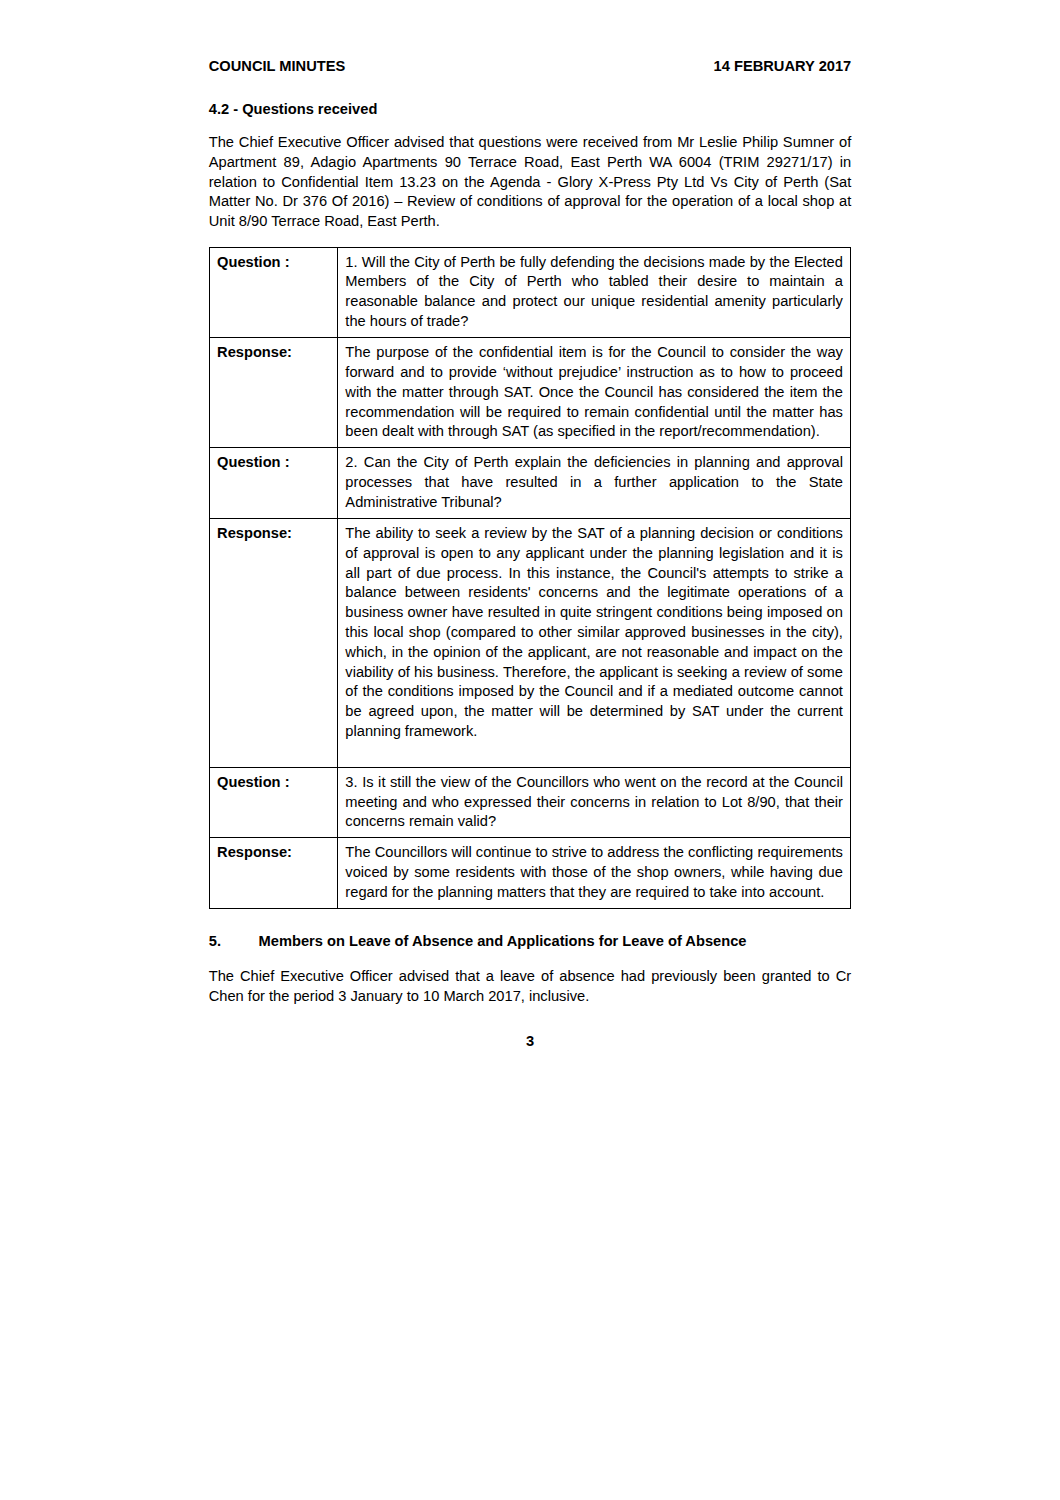COUNCIL MINUTES 14 FEBRUARY 2017
4.2 - Questions received
The Chief Executive Officer advised that questions were received from Mr Leslie Philip Sumner of Apartment 89, Adagio Apartments 90 Terrace Road, East Perth WA 6004 (TRIM 29271/17) in relation to Confidential Item 13.23 on the Agenda - Glory X-Press Pty Ltd Vs City of Perth (Sat Matter No. Dr 376 Of 2016) – Review of conditions of approval for the operation of a local shop at Unit 8/90 Terrace Road, East Perth.
| Question : | 1. Will the City of Perth be fully defending the decisions made by the Elected Members of the City of Perth who tabled their desire to maintain a reasonable balance and protect our unique residential amenity particularly the hours of trade? |
| Response: | The purpose of the confidential item is for the Council to consider the way forward and to provide ‘without prejudice’ instruction as to how to proceed with the matter through SAT. Once the Council has considered the item the recommendation will be required to remain confidential until the matter has been dealt with through SAT (as specified in the report/recommendation). |
| Question : | 2. Can the City of Perth explain the deficiencies in planning and approval processes that have resulted in a further application to the State Administrative Tribunal? |
| Response: | The ability to seek a review by the SAT of a planning decision or conditions of approval is open to any applicant under the planning legislation and it is all part of due process. In this instance, the Council's attempts to strike a balance between residents' concerns and the legitimate operations of a business owner have resulted in quite stringent conditions being imposed on this local shop (compared to other similar approved businesses in the city), which, in the opinion of the applicant, are not reasonable and impact on the viability of his business. Therefore, the applicant is seeking a review of some of the conditions imposed by the Council and if a mediated outcome cannot be agreed upon, the matter will be determined by SAT under the current planning framework. |
| Question : | 3. Is it still the view of the Councillors who went on the record at the Council meeting and who expressed their concerns in relation to Lot 8/90, that their concerns remain valid? |
| Response: | The Councillors will continue to strive to address the conflicting requirements voiced by some residents with those of the shop owners, while having due regard for the planning matters that they are required to take into account. |
5. Members on Leave of Absence and Applications for Leave of Absence
The Chief Executive Officer advised that a leave of absence had previously been granted to Cr Chen for the period 3 January to 10 March 2017, inclusive.
3